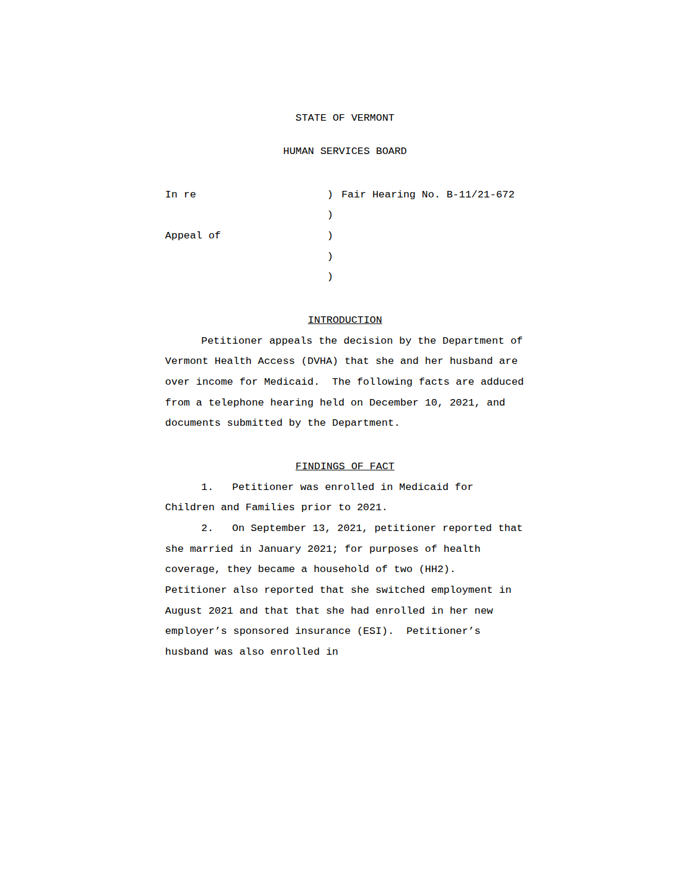STATE OF VERMONT
HUMAN SERVICES BOARD
| In re | ) | Fair Hearing No. B-11/21-672 |
| | ) | |
| Appeal of | ) | |
| | ) | |
| | ) | |
INTRODUCTION
Petitioner appeals the decision by the Department of Vermont Health Access (DVHA) that she and her husband are over income for Medicaid. The following facts are adduced from a telephone hearing held on December 10, 2021, and documents submitted by the Department.
FINDINGS OF FACT
1. Petitioner was enrolled in Medicaid for Children and Families prior to 2021.
2. On September 13, 2021, petitioner reported that she married in January 2021; for purposes of health coverage, they became a household of two (HH2). Petitioner also reported that she switched employment in August 2021 and that that she had enrolled in her new employer’s sponsored insurance (ESI). Petitioner’s husband was also enrolled in